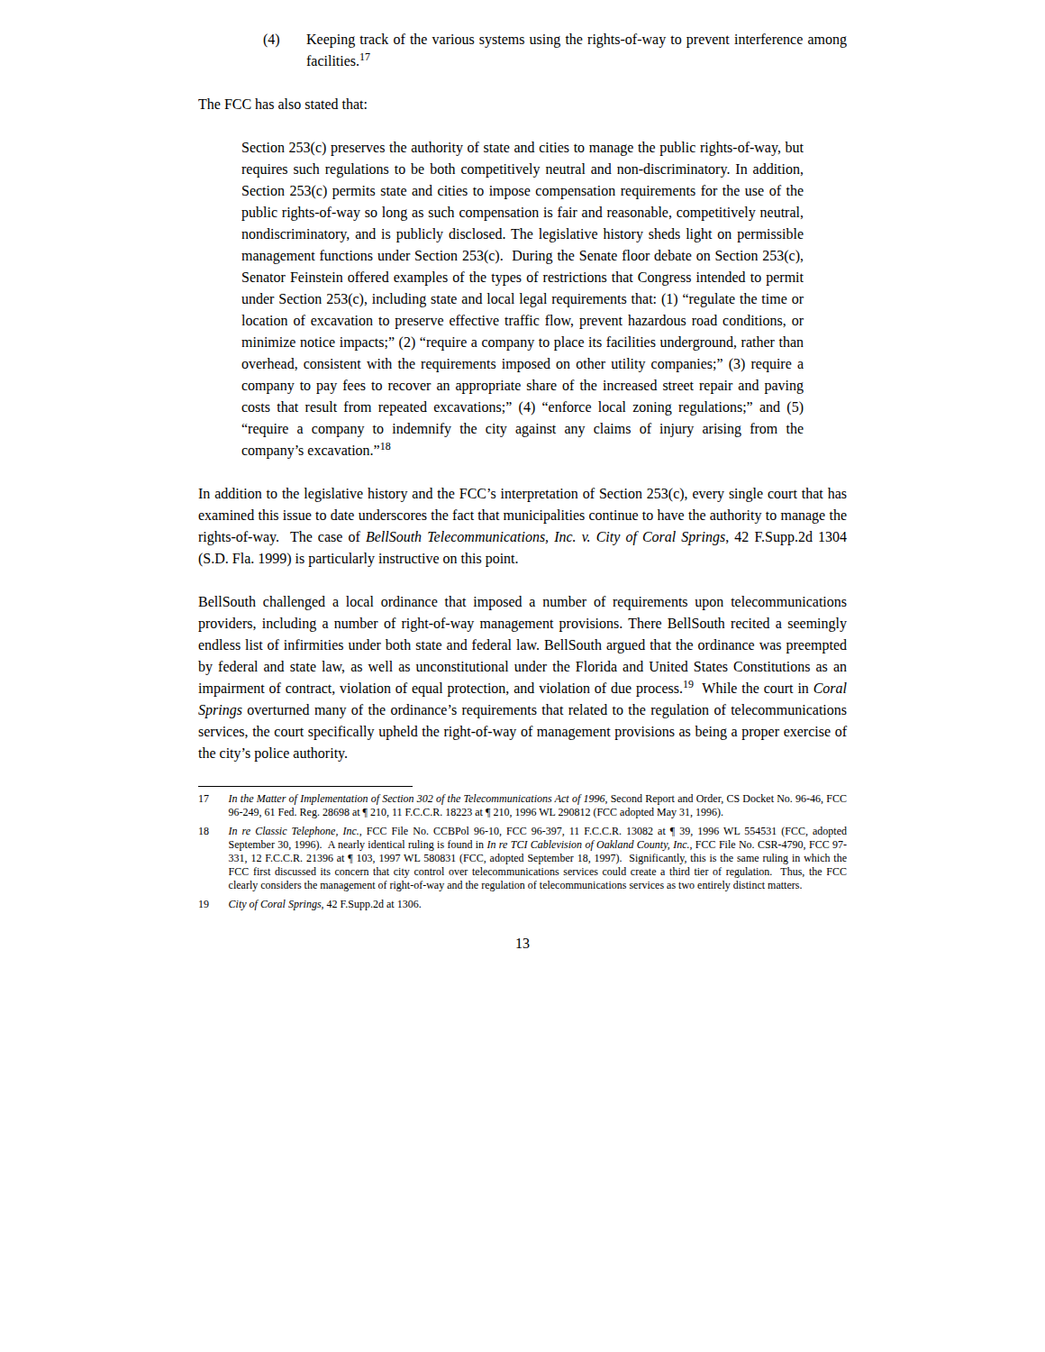(4)
Keeping track of the various systems using the rights-of-way to prevent interference among facilities.17
The FCC has also stated that:
Section 253(c) preserves the authority of state and cities to manage the public rights-of-way, but requires such regulations to be both competitively neutral and non-discriminatory. In addition, Section 253(c) permits state and cities to impose compensation requirements for the use of the public rights-of-way so long as such compensation is fair and reasonable, competitively neutral, nondiscriminatory, and is publicly disclosed. The legislative history sheds light on permissible management functions under Section 253(c). During the Senate floor debate on Section 253(c), Senator Feinstein offered examples of the types of restrictions that Congress intended to permit under Section 253(c), including state and local legal requirements that: (1) “regulate the time or location of excavation to preserve effective traffic flow, prevent hazardous road conditions, or minimize notice impacts;” (2) “require a company to place its facilities underground, rather than overhead, consistent with the requirements imposed on other utility companies;” (3) require a company to pay fees to recover an appropriate share of the increased street repair and paving costs that result from repeated excavations;” (4) “enforce local zoning regulations;” and (5) “require a company to indemnify the city against any claims of injury arising from the company’s excavation.”18
In addition to the legislative history and the FCC’s interpretation of Section 253(c), every single court that has examined this issue to date underscores the fact that municipalities continue to have the authority to manage the rights-of-way. The case of BellSouth Telecommunications, Inc. v. City of Coral Springs, 42 F.Supp.2d 1304 (S.D. Fla. 1999) is particularly instructive on this point.
BellSouth challenged a local ordinance that imposed a number of requirements upon telecommunications providers, including a number of right-of-way management provisions. There BellSouth recited a seemingly endless list of infirmities under both state and federal law. BellSouth argued that the ordinance was preempted by federal and state law, as well as unconstitutional under the Florida and United States Constitutions as an impairment of contract, violation of equal protection, and violation of due process.19 While the court in Coral Springs overturned many of the ordinance’s requirements that related to the regulation of telecommunications services, the court specifically upheld the right-of-way of management provisions as being a proper exercise of the city’s police authority.
17
In the Matter of Implementation of Section 302 of the Telecommunications Act of 1996, Second Report and Order, CS Docket No. 96-46, FCC 96-249, 61 Fed. Reg. 28698 at ¶ 210, 11 F.C.C.R. 18223 at ¶ 210, 1996 WL 290812 (FCC adopted May 31, 1996).
18
In re Classic Telephone, Inc., FCC File No. CCBPol 96-10, FCC 96-397, 11 F.C.C.R. 13082 at ¶ 39, 1996 WL 554531 (FCC, adopted September 30, 1996). A nearly identical ruling is found in In re TCI Cablevision of Oakland County, Inc., FCC File No. CSR-4790, FCC 97-331, 12 F.C.C.R. 21396 at ¶ 103, 1997 WL 580831 (FCC, adopted September 18, 1997). Significantly, this is the same ruling in which the FCC first discussed its concern that city control over telecommunications services could create a third tier of regulation. Thus, the FCC clearly considers the management of right-of-way and the regulation of telecommunications services as two entirely distinct matters.
19
City of Coral Springs, 42 F.Supp.2d at 1306.
13